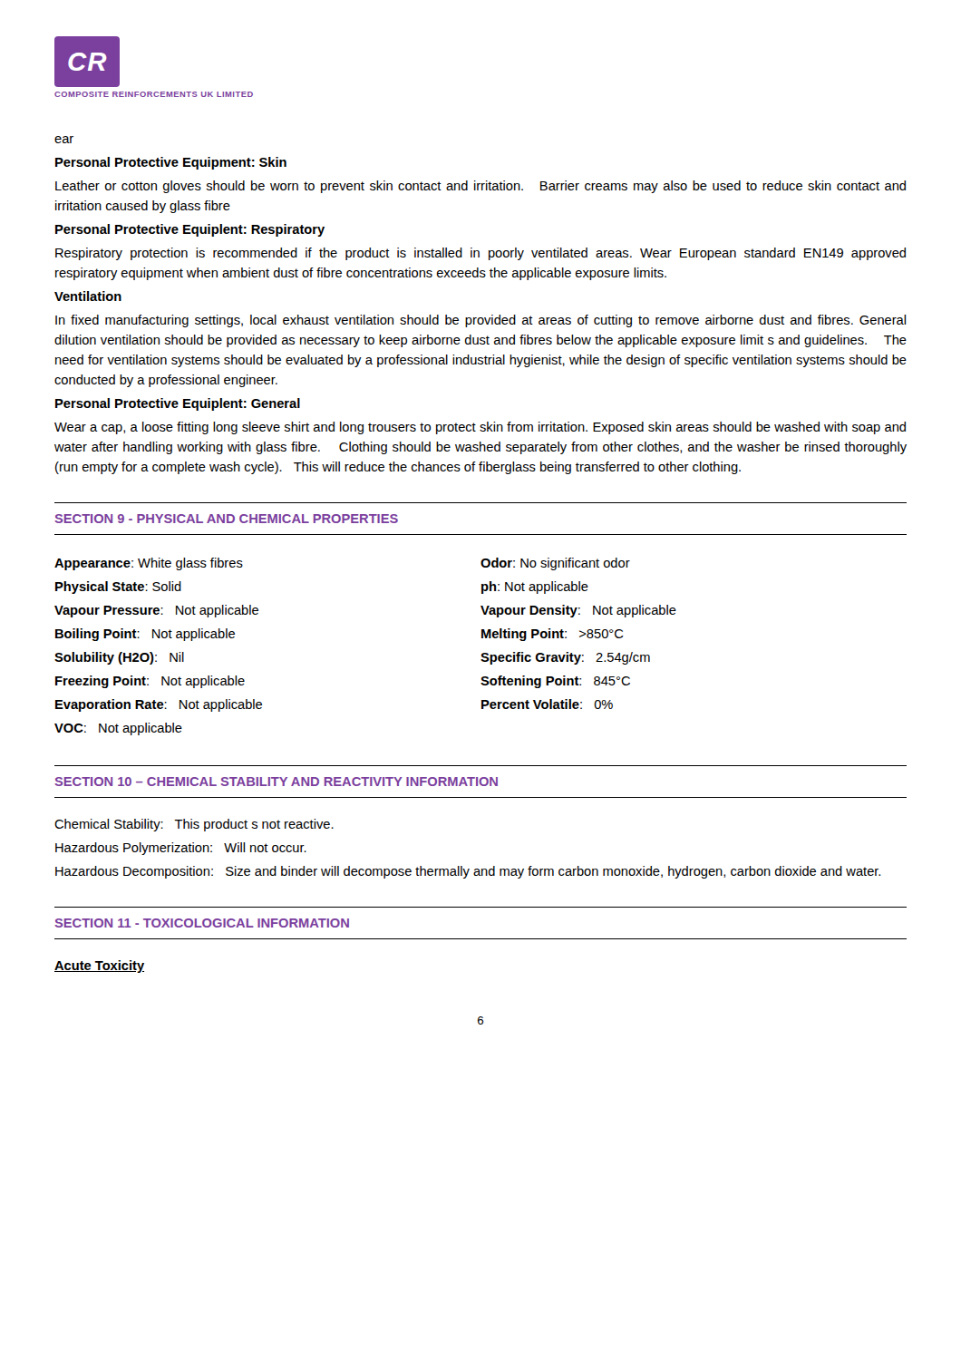CR
COMPOSITE REINFORCEMENTS UK LIMITED
ear
Personal Protective Equipment: Skin
Leather or cotton gloves should be worn to prevent skin contact and irritation. Barrier creams may also be used to reduce skin contact and irritation caused by glass fibre
Personal Protective Equiplent: Respiratory
Respiratory protection is recommended if the product is installed in poorly ventilated areas. Wear European standard EN149 approved respiratory equipment when ambient dust of fibre concentrations exceeds the applicable exposure limits.
Ventilation
In fixed manufacturing settings, local exhaust ventilation should be provided at areas of cutting to remove airborne dust and fibres. General dilution ventilation should be provided as necessary to keep airborne dust and fibres below the applicable exposure limit s and guidelines. The need for ventilation systems should be evaluated by a professional industrial hygienist, while the design of specific ventilation systems should be conducted by a professional engineer.
Personal Protective Equiplent: General
Wear a cap, a loose fitting long sleeve shirt and long trousers to protect skin from irritation. Exposed skin areas should be washed with soap and water after handling working with glass fibre. Clothing should be washed separately from other clothes, and the washer be rinsed thoroughly (run empty for a complete wash cycle). This will reduce the chances of fiberglass being transferred to other clothing.
SECTION 9 - PHYSICAL AND CHEMICAL PROPERTIES
| Appearance : White glass fibres | Odor : No significant odor |
| Physical State : Solid | ph : Not applicable |
| Vapour Pressure : Not applicable | Vapour Density : Not applicable |
| Boiling Point : Not applicable | Melting Point : >850°C |
| Solubility (H2O) : Nil | Specific Gravity : 2.54g/cm |
| Freezing Point : Not applicable | Softening Point : 845°C |
| Evaporation Rate : Not applicable | Percent Volatile : 0% |
| VOC : Not applicable | |
SECTION 10 – CHEMICAL STABILITY AND REACTIVITY INFORMATION
Chemical Stability: This product s not reactive.
Hazardous Polymerization: Will not occur.
Hazardous Decomposition: Size and binder will decompose thermally and may form carbon monoxide, hydrogen, carbon dioxide and water.
SECTION 11 - TOXICOLOGICAL INFORMATION
Acute Toxicity
6